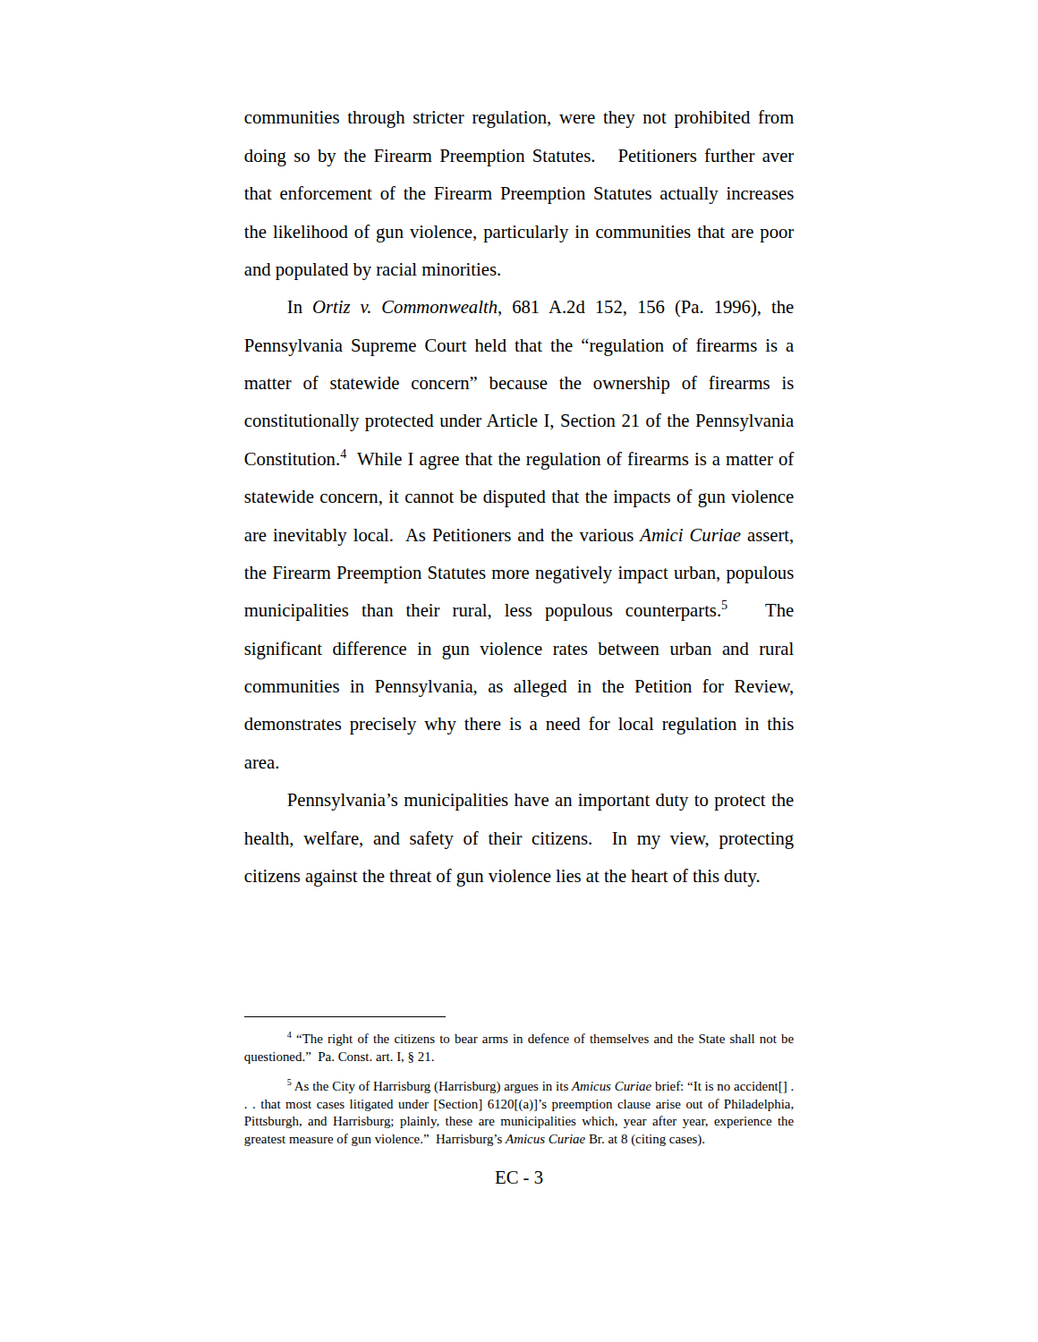communities through stricter regulation, were they not prohibited from doing so by the Firearm Preemption Statutes. Petitioners further aver that enforcement of the Firearm Preemption Statutes actually increases the likelihood of gun violence, particularly in communities that are poor and populated by racial minorities.
In Ortiz v. Commonwealth, 681 A.2d 152, 156 (Pa. 1996), the Pennsylvania Supreme Court held that the “regulation of firearms is a matter of statewide concern” because the ownership of firearms is constitutionally protected under Article I, Section 21 of the Pennsylvania Constitution.4 While I agree that the regulation of firearms is a matter of statewide concern, it cannot be disputed that the impacts of gun violence are inevitably local. As Petitioners and the various Amici Curiae assert, the Firearm Preemption Statutes more negatively impact urban, populous municipalities than their rural, less populous counterparts.5 The significant difference in gun violence rates between urban and rural communities in Pennsylvania, as alleged in the Petition for Review, demonstrates precisely why there is a need for local regulation in this area.
Pennsylvania’s municipalities have an important duty to protect the health, welfare, and safety of their citizens. In my view, protecting citizens against the threat of gun violence lies at the heart of this duty.
4 “The right of the citizens to bear arms in defence of themselves and the State shall not be questioned.” Pa. Const. art. I, § 21.
5 As the City of Harrisburg (Harrisburg) argues in its Amicus Curiae brief: “It is no accident[] . . . that most cases litigated under [Section] 6120[(a)]’s preemption clause arise out of Philadelphia, Pittsburgh, and Harrisburg; plainly, these are municipalities which, year after year, experience the greatest measure of gun violence.” Harrisburg’s Amicus Curiae Br. at 8 (citing cases).
EC - 3